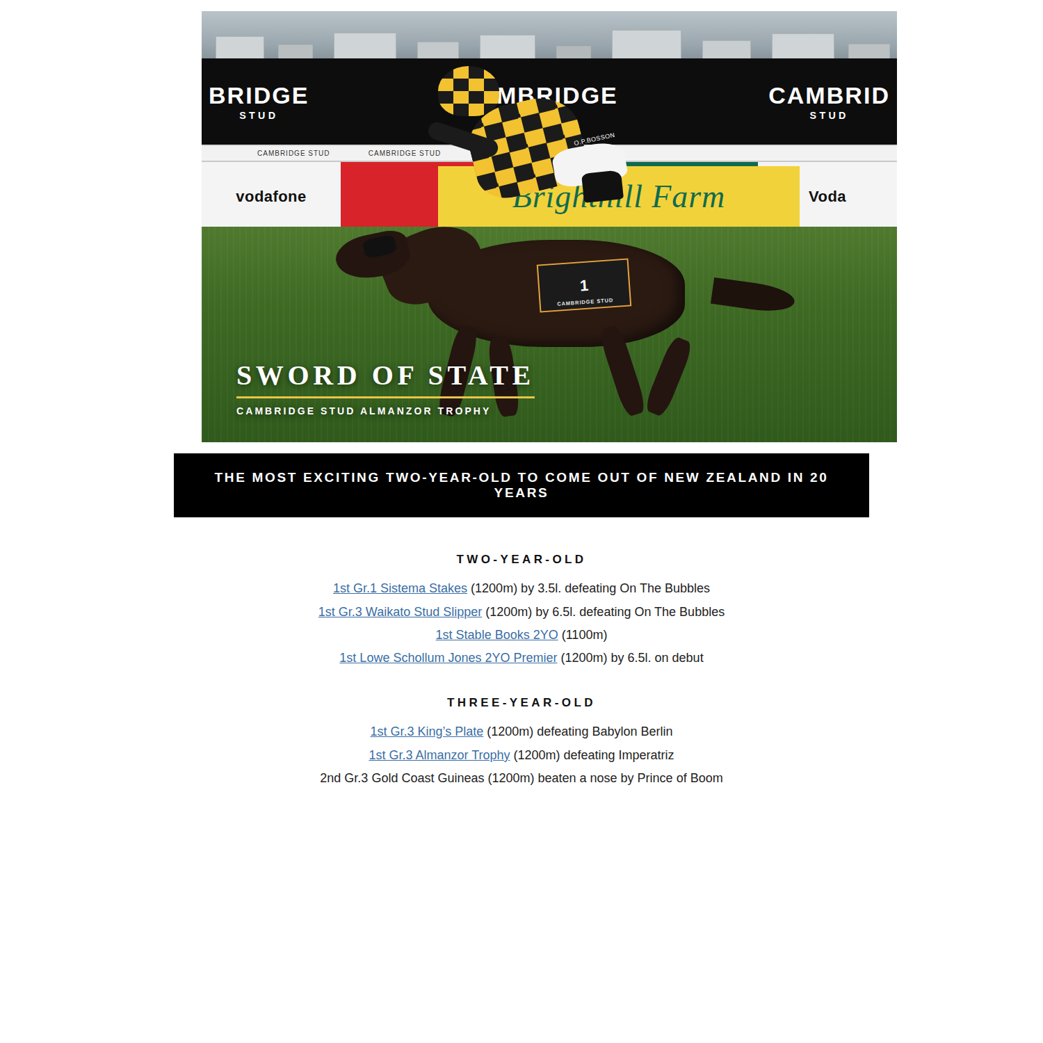BRIDGESTUD CAMBRIDGESTUD CAMBRIDSTUD
CAMBRIDGE STUD CAMBRIDGE STUD
vodafone
Voda
Brighthill Farm
1CAMBRIDGE STUD
O.P.BOSSON
SWORD OF STATE
CAMBRIDGE STUD ALMANZOR TROPHY
THE MOST EXCITING TWO-YEAR-OLD TO COME OUT OF NEW ZEALAND IN 20 YEARS
TWO-YEAR-OLD
1st Gr.1 Sistema Stakes (1200m) by 3.5l. defeating On The Bubbles
1st Gr.3 Waikato Stud Slipper (1200m) by 6.5l. defeating On The Bubbles
1st Stable Books 2YO (1100m)
1st Lowe Schollum Jones 2YO Premier (1200m) by 6.5l. on debut
THREE-YEAR-OLD
1st Gr.3 King’s Plate (1200m) defeating Babylon Berlin
1st Gr.3 Almanzor Trophy (1200m) defeating Imperatriz
2nd Gr.3 Gold Coast Guineas (1200m) beaten a nose by Prince of Boom